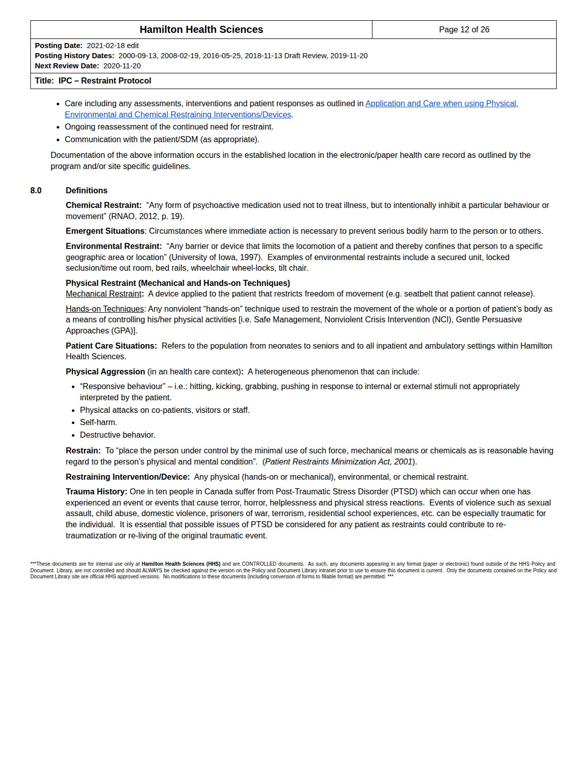| Hamilton Health Sciences | Page 12 of 26 |
| Posting Date: 2021-02-18 edit Posting History Dates: 2000-09-13, 2008-02-19, 2016-05-25, 2018-11-13 Draft Review, 2019-11-20 Next Review Date: 2020-11-20 |
| Title: IPC – Restraint Protocol |
Care including any assessments, interventions and patient responses as outlined in Application and Care when using Physical, Environmental and Chemical Restraining Interventions/Devices.
Ongoing reassessment of the continued need for restraint.
Communication with the patient/SDM (as appropriate).
Documentation of the above information occurs in the established location in the electronic/paper health care record as outlined by the program and/or site specific guidelines.
8.0 Definitions
Chemical Restraint: “Any form of psychoactive medication used not to treat illness, but to intentionally inhibit a particular behaviour or movement” (RNAO, 2012, p. 19).
Emergent Situations: Circumstances where immediate action is necessary to prevent serious bodily harm to the person or to others.
Environmental Restraint: “Any barrier or device that limits the locomotion of a patient and thereby confines that person to a specific geographic area or location” (University of Iowa, 1997). Examples of environmental restraints include a secured unit, locked seclusion/time out room, bed rails, wheelchair wheel-locks, tilt chair.
Physical Restraint (Mechanical and Hands-on Techniques)
Mechanical Restraint: A device applied to the patient that restricts freedom of movement (e.g. seatbelt that patient cannot release).
Hands-on Techniques: Any nonviolent “hands-on” technique used to restrain the movement of the whole or a portion of patient’s body as a means of controlling his/her physical activities [i.e. Safe Management, Nonviolent Crisis Intervention (NCI), Gentle Persuasive Approaches (GPA)].
Patient Care Situations: Refers to the population from neonates to seniors and to all inpatient and ambulatory settings within Hamilton Health Sciences.
Physical Aggression (in an health care context): A heterogeneous phenomenon that can include:
“Responsive behaviour” – i.e.: hitting, kicking, grabbing, pushing in response to internal or external stimuli not appropriately interpreted by the patient.
Physical attacks on co-patients, visitors or staff.
Self-harm.
Destructive behavior.
Restrain: To “place the person under control by the minimal use of such force, mechanical means or chemicals as is reasonable having regard to the person’s physical and mental condition”. (Patient Restraints Minimization Act, 2001).
Restraining Intervention/Device: Any physical (hands-on or mechanical), environmental, or chemical restraint.
Trauma History: One in ten people in Canada suffer from Post-Traumatic Stress Disorder (PTSD) which can occur when one has experienced an event or events that cause terror, horror, helplessness and physical stress reactions. Events of violence such as sexual assault, child abuse, domestic violence, prisoners of war, terrorism, residential school experiences, etc. can be especially traumatic for the individual. It is essential that possible issues of PTSD be considered for any patient as restraints could contribute to re-traumatization or re-living of the original traumatic event.
***These documents are for internal use only at Hamilton Health Sciences (HHS) and are CONTROLLED documents. As such, any documents appearing in any format (paper or electronic) found outside of the HHS Policy and Document Library, are not controlled and should ALWAYS be checked against the version on the Policy and Document Library intranet prior to use to ensure this document is current. Only the documents contained on the Policy and Document Library site are official HHS approved versions. No modifications to these documents (including conversion of forms to fillable format) are permitted. ***